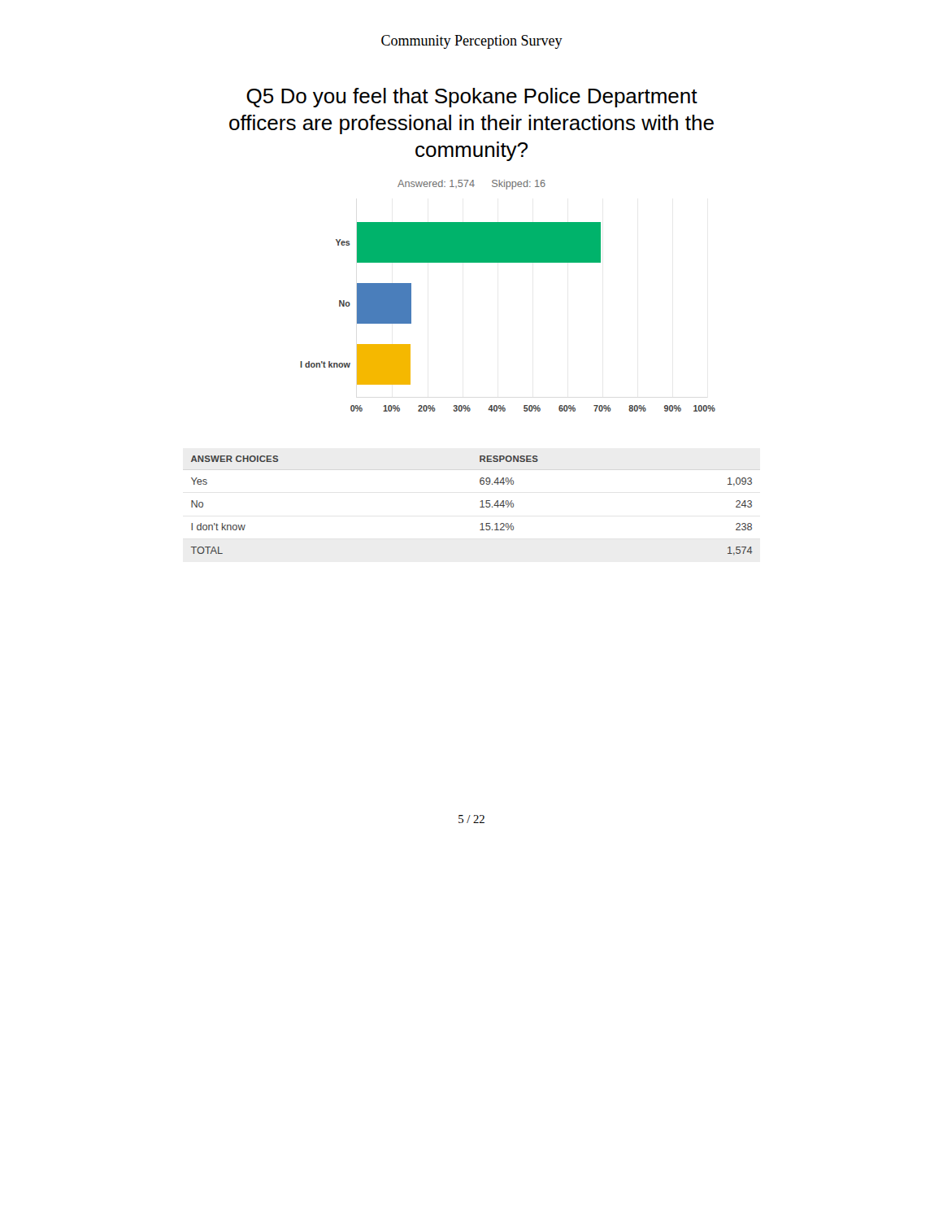Community Perception Survey
Q5 Do you feel that Spokane Police Department officers are professional in their interactions with the community?
Answered: 1,574Skipped: 16
Yes
No
I don't know
0% 10% 20% 30% 40% 50% 60% 70% 80% 90% 100%
| ANSWER CHOICES | RESPONSES |
| --- | --- |
| Yes | 69.44% | 1,093 |
| No | 15.44% | 243 |
| I don't know | 15.12% | 238 |
| TOTAL | | 1,574 |
5 / 22